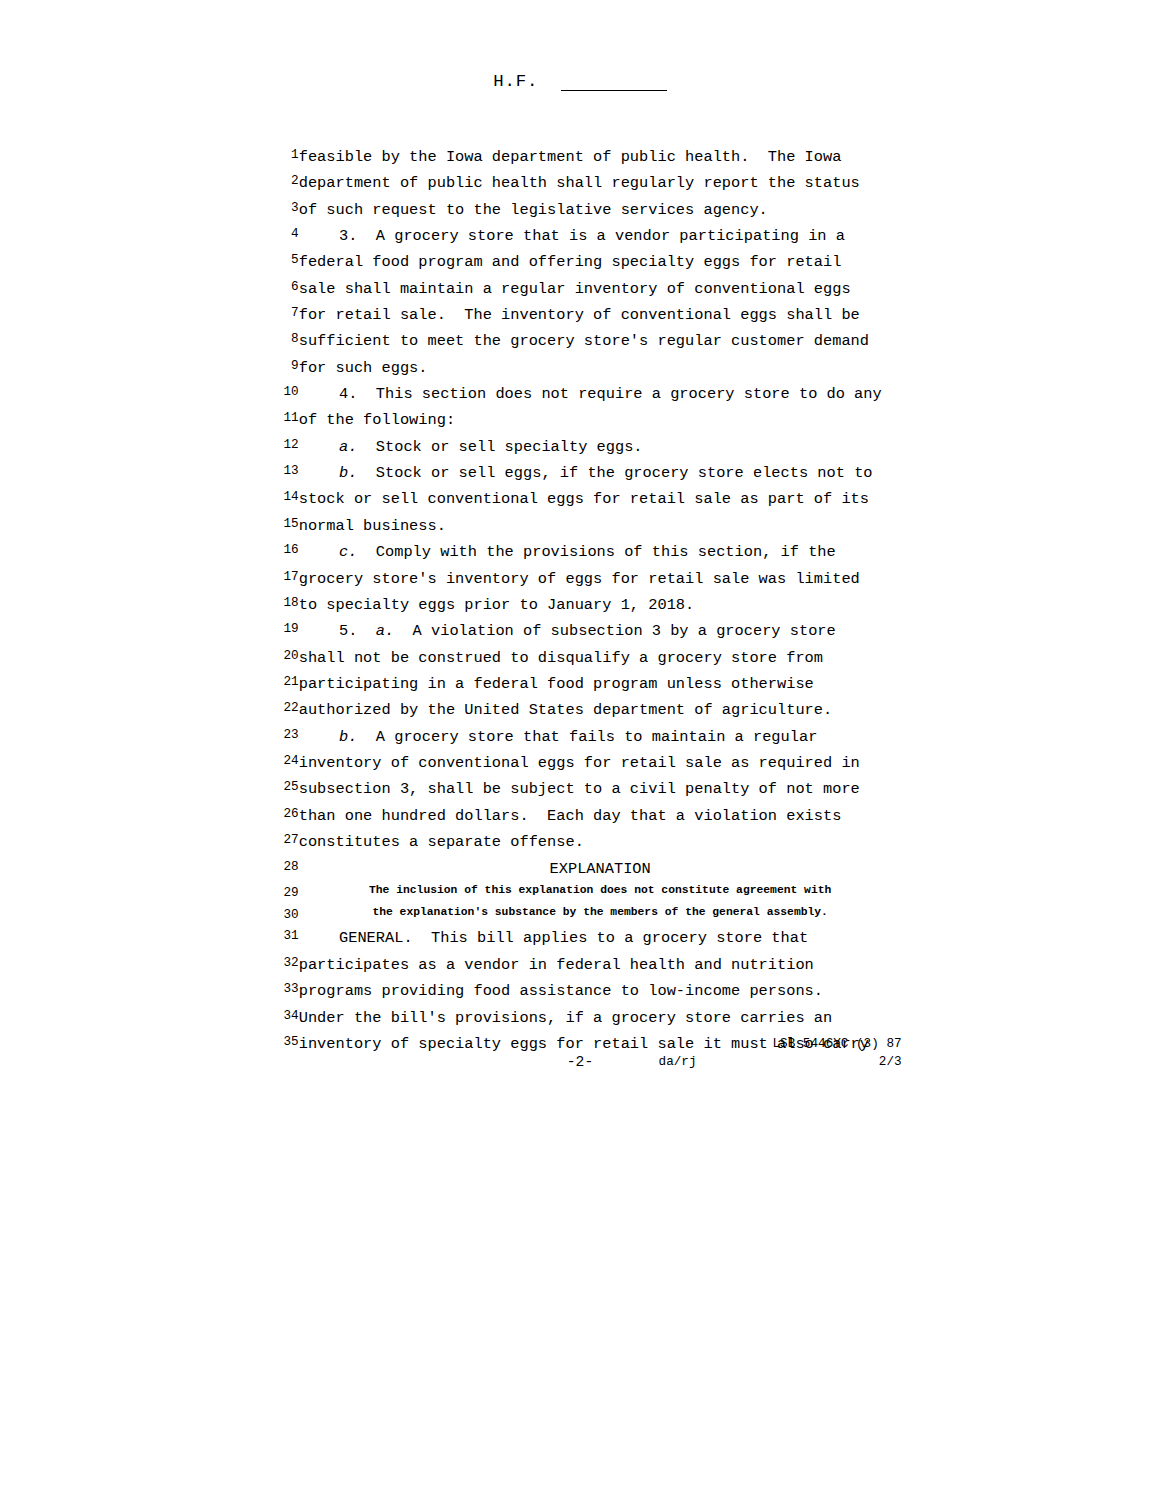H.F.
| 1 | feasible by the Iowa department of public health. The Iowa |
| 2 | department of public health shall regularly report the status |
| 3 | of such request to the legislative services agency. |
| 4 | 3. A grocery store that is a vendor participating in a |
| 5 | federal food program and offering specialty eggs for retail |
| 6 | sale shall maintain a regular inventory of conventional eggs |
| 7 | for retail sale. The inventory of conventional eggs shall be |
| 8 | sufficient to meet the grocery store's regular customer demand |
| 9 | for such eggs. |
| 10 | 4. This section does not require a grocery store to do any |
| 11 | of the following: |
| 12 | a. Stock or sell specialty eggs. |
| 13 | b. Stock or sell eggs, if the grocery store elects not to |
| 14 | stock or sell conventional eggs for retail sale as part of its |
| 15 | normal business. |
| 16 | c. Comply with the provisions of this section, if the |
| 17 | grocery store's inventory of eggs for retail sale was limited |
| 18 | to specialty eggs prior to January 1, 2018. |
| 19 | 5. a. A violation of subsection 3 by a grocery store |
| 20 | shall not be construed to disqualify a grocery store from |
| 21 | participating in a federal food program unless otherwise |
| 22 | authorized by the United States department of agriculture. |
| 23 | b. A grocery store that fails to maintain a regular |
| 24 | inventory of conventional eggs for retail sale as required in |
| 25 | subsection 3, shall be subject to a civil penalty of not more |
| 26 | than one hundred dollars. Each day that a violation exists |
| 27 | constitutes a separate offense. |
| 28 | EXPLANATION |
| 29 | The inclusion of this explanation does not constitute agreement with |
| 30 | the explanation's substance by the members of the general assembly. |
| 31 | GENERAL. This bill applies to a grocery store that |
| 32 | participates as a vendor in federal health and nutrition |
| 33 | programs providing food assistance to low-income persons. |
| 34 | Under the bill's provisions, if a grocery store carries an |
| 35 | inventory of specialty eggs for retail sale it must also carry |
LSB 5446YC (3) 87
da/rj 2/3
-2-